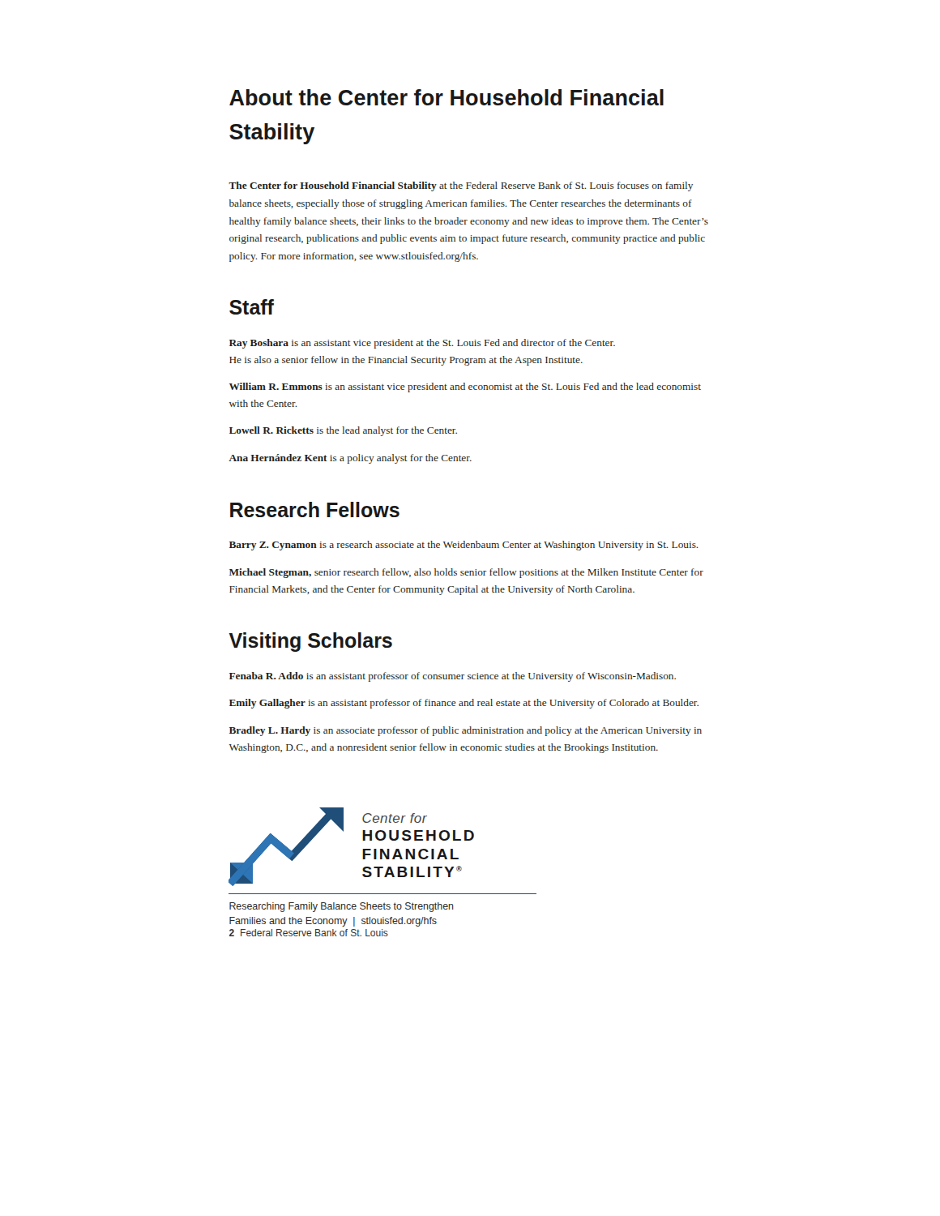About the Center for Household Financial Stability
The Center for Household Financial Stability at the Federal Reserve Bank of St. Louis focuses on family balance sheets, especially those of struggling American families. The Center researches the determinants of healthy family balance sheets, their links to the broader economy and new ideas to improve them. The Center’s original research, publications and public events aim to impact future research, community practice and public policy. For more information, see www.stlouisfed.org/hfs.
Staff
Ray Boshara is an assistant vice president at the St. Louis Fed and director of the Center.
He is also a senior fellow in the Financial Security Program at the Aspen Institute.
William R. Emmons is an assistant vice president and economist at the St. Louis Fed and the lead economist with the Center.
Lowell R. Ricketts is the lead analyst for the Center.
Ana Hernández Kent is a policy analyst for the Center.
Research Fellows
Barry Z. Cynamon is a research associate at the Weidenbaum Center at Washington University in St. Louis.
Michael Stegman, senior research fellow, also holds senior fellow positions at the Milken Institute Center for Financial Markets, and the Center for Community Capital at the University of North Carolina.
Visiting Scholars
Fenaba R. Addo is an assistant professor of consumer science at the University of Wisconsin-Madison.
Emily Gallagher is an assistant professor of finance and real estate at the University of Colorado at Boulder.
Bradley L. Hardy is an associate professor of public administration and policy at the American University in Washington, D.C., and a nonresident senior fellow in economic studies at the Brookings Institution.
Center for
HOUSEHOLD
FINANCIAL
STABILITY®
Researching Family Balance Sheets to Strengthen
Families and the Economy | stlouisfed.org/hfs
2 Federal Reserve Bank of St. Louis